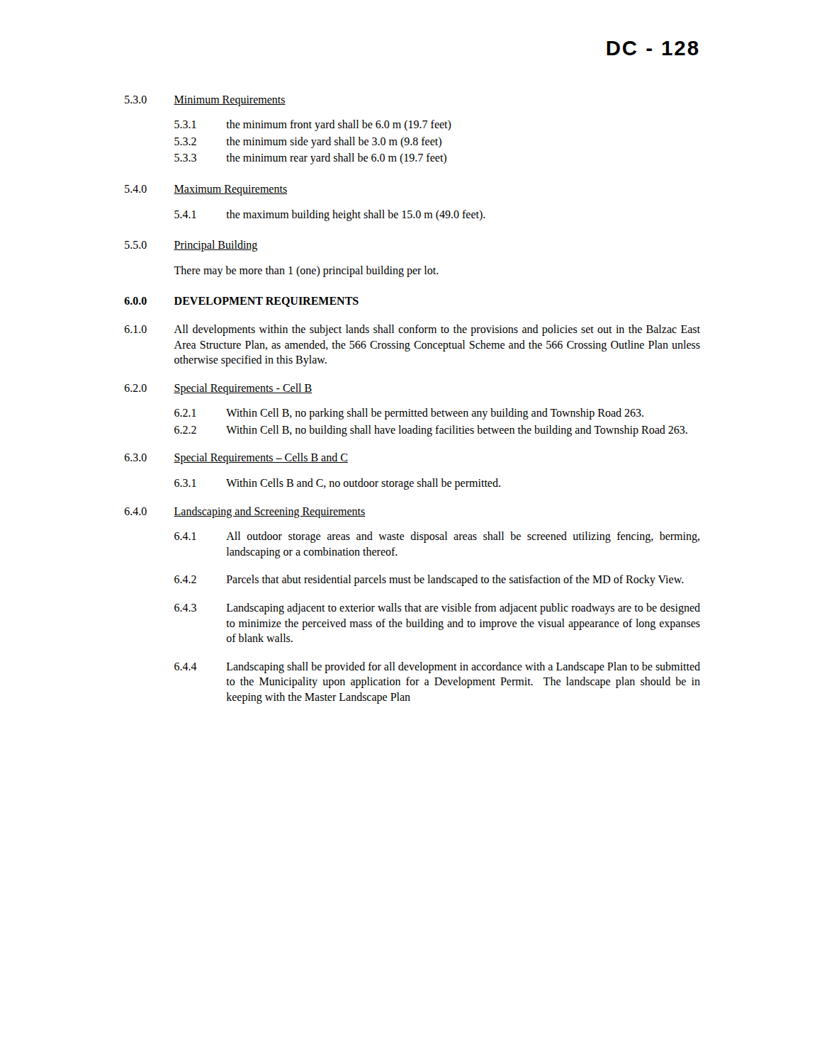DC - 128
5.3.0
Minimum Requirements
5.3.1
the minimum front yard shall be 6.0 m (19.7 feet)
5.3.2
the minimum side yard shall be 3.0 m (9.8 feet)
5.3.3
the minimum rear yard shall be 6.0 m (19.7 feet)
5.4.0
Maximum Requirements
5.4.1
the maximum building height shall be 15.0 m (49.0 feet).
5.5.0
Principal Building
There may be more than 1 (one) principal building per lot.
6.0.0
DEVELOPMENT REQUIREMENTS
6.1.0
All developments within the subject lands shall conform to the provisions and policies set out in the Balzac East Area Structure Plan, as amended, the 566 Crossing Conceptual Scheme and the 566 Crossing Outline Plan unless otherwise specified in this Bylaw.
6.2.0
Special Requirements - Cell B
6.2.1
Within Cell B, no parking shall be permitted between any building and Township Road 263.
6.2.2
Within Cell B, no building shall have loading facilities between the building and Township Road 263.
6.3.0
Special Requirements – Cells B and C
6.3.1
Within Cells B and C, no outdoor storage shall be permitted.
6.4.0
Landscaping and Screening Requirements
6.4.1
All outdoor storage areas and waste disposal areas shall be screened utilizing fencing, berming, landscaping or a combination thereof.
6.4.2
Parcels that abut residential parcels must be landscaped to the satisfaction of the MD of Rocky View.
6.4.3
Landscaping adjacent to exterior walls that are visible from adjacent public roadways are to be designed to minimize the perceived mass of the building and to improve the visual appearance of long expanses of blank walls.
6.4.4
Landscaping shall be provided for all development in accordance with a Landscape Plan to be submitted to the Municipality upon application for a Development Permit. The landscape plan should be in keeping with the Master Landscape Plan